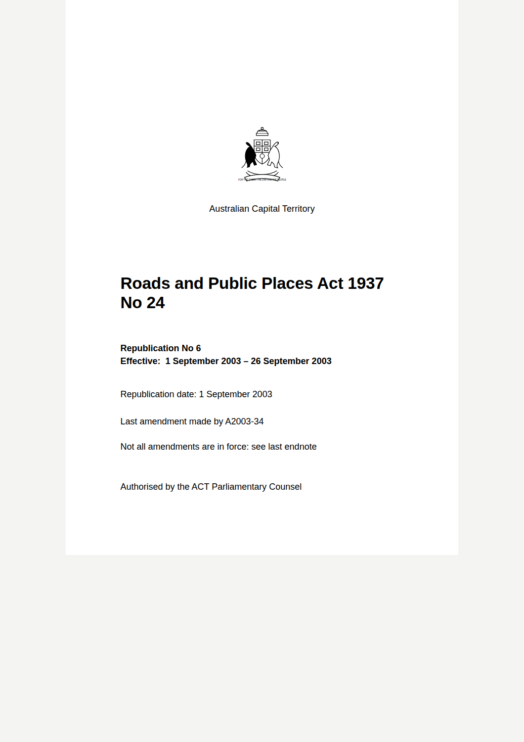FOR THE QUEEN THE LAW AND THE PEOPLE
Australian Capital Territory
Roads and Public Places Act 1937No 24
Republication No 6Effective: 1 September 2003 – 26 September 2003
Republication date: 1 September 2003
Last amendment made by A2003-34
Not all amendments are in force: see last endnote
Authorised by the ACT Parliamentary Counsel